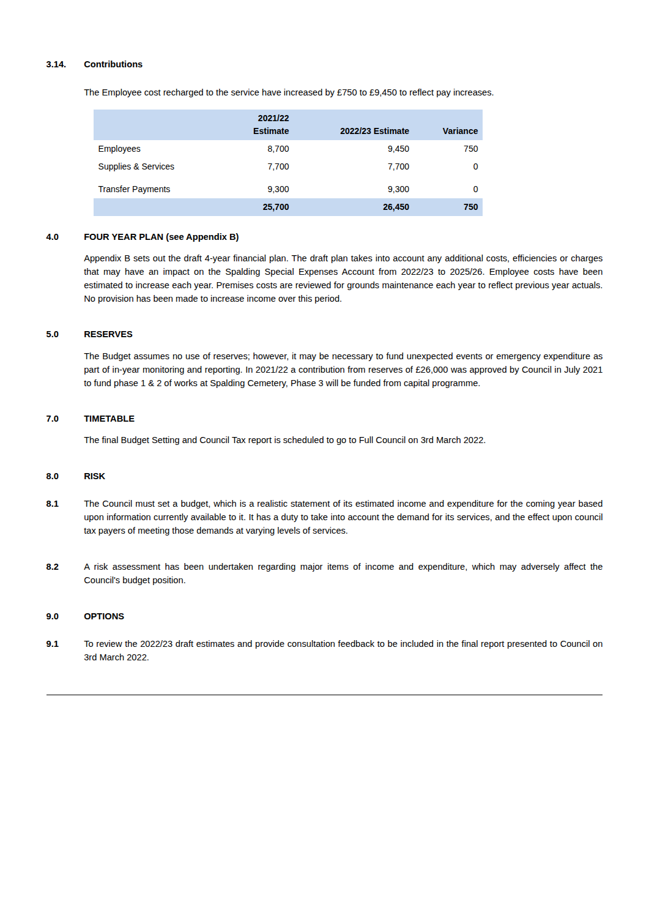3.14.
Contributions
The Employee cost recharged to the service have increased by £750 to £9,450 to reflect pay increases.
| | 2021/22 Estimate | 2022/23 Estimate | Variance |
| --- | --- | --- | --- |
| Employees | 8,700 | 9,450 | 750 |
| Supplies & Services | 7,700 | 7,700 | 0 |
| Transfer Payments | 9,300 | 9,300 | 0 |
| | 25,700 | 26,450 | 750 |
4.0
FOUR YEAR PLAN (see Appendix B)
Appendix B sets out the draft 4-year financial plan. The draft plan takes into account any additional costs, efficiencies or charges that may have an impact on the Spalding Special Expenses Account from 2022/23 to 2025/26. Employee costs have been estimated to increase each year. Premises costs are reviewed for grounds maintenance each year to reflect previous year actuals. No provision has been made to increase income over this period.
5.0
RESERVES
The Budget assumes no use of reserves; however, it may be necessary to fund unexpected events or emergency expenditure as part of in-year monitoring and reporting. In 2021/22 a contribution from reserves of £26,000 was approved by Council in July 2021 to fund phase 1 & 2 of works at Spalding Cemetery, Phase 3 will be funded from capital programme.
7.0
TIMETABLE
The final Budget Setting and Council Tax report is scheduled to go to Full Council on 3rd March 2022.
8.0
RISK
8.1
The Council must set a budget, which is a realistic statement of its estimated income and expenditure for the coming year based upon information currently available to it. It has a duty to take into account the demand for its services, and the effect upon council tax payers of meeting those demands at varying levels of services.
8.2
A risk assessment has been undertaken regarding major items of income and expenditure, which may adversely affect the Council's budget position.
9.0
OPTIONS
9.1
To review the 2022/23 draft estimates and provide consultation feedback to be included in the final report presented to Council on 3rd March 2022.